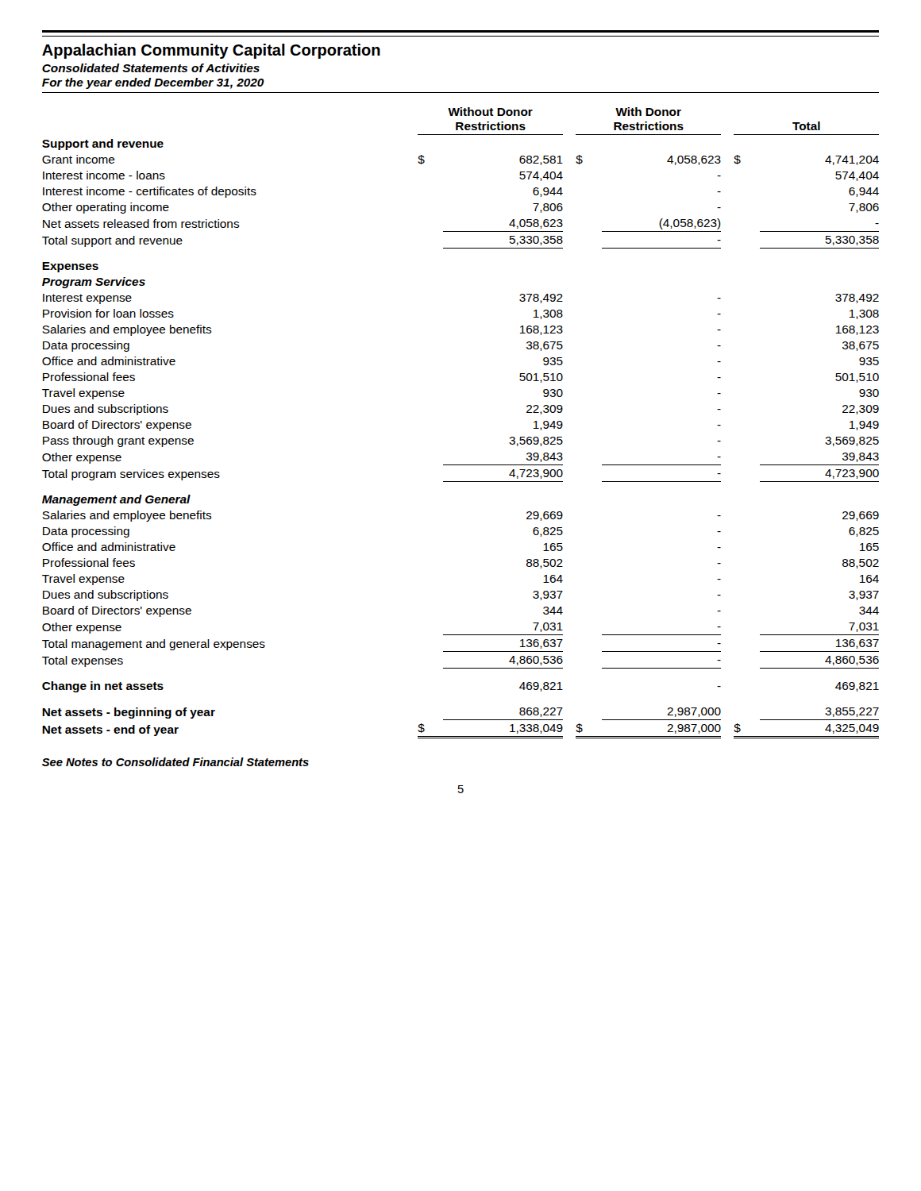Appalachian Community Capital Corporation
Consolidated Statements of Activities
For the year ended December 31, 2020
| | Without Donor Restrictions | | With Donor Restrictions | | Total |
| --- | --- | --- | --- | --- | --- |
| Support and revenue | |
| Grant income | $ | 682,581 | | $ | 4,058,623 | | $ | 4,741,204 |
| Interest income - loans | | 574,404 | | | - | | | 574,404 |
| Interest income - certificates of deposits | | 6,944 | | | - | | | 6,944 |
| Other operating income | | 7,806 | | | - | | | 7,806 |
| Net assets released from restrictions | | 4,058,623 | | | (4,058,623) | | | - |
| Total support and revenue | | 5,330,358 | | | - | | | 5,330,358 |
| Expenses | |
| Program Services | |
| Interest expense | | 378,492 | | | - | | | 378,492 |
| Provision for loan losses | | 1,308 | | | - | | | 1,308 |
| Salaries and employee benefits | | 168,123 | | | - | | | 168,123 |
| Data processing | | 38,675 | | | - | | | 38,675 |
| Office and administrative | | 935 | | | - | | | 935 |
| Professional fees | | 501,510 | | | - | | | 501,510 |
| Travel expense | | 930 | | | - | | | 930 |
| Dues and subscriptions | | 22,309 | | | - | | | 22,309 |
| Board of Directors' expense | | 1,949 | | | - | | | 1,949 |
| Pass through grant expense | | 3,569,825 | | | - | | | 3,569,825 |
| Other expense | | 39,843 | | | - | | | 39,843 |
| Total program services expenses | | 4,723,900 | | | - | | | 4,723,900 |
| Management and General | |
| Salaries and employee benefits | | 29,669 | | | - | | | 29,669 |
| Data processing | | 6,825 | | | - | | | 6,825 |
| Office and administrative | | 165 | | | - | | | 165 |
| Professional fees | | 88,502 | | | - | | | 88,502 |
| Travel expense | | 164 | | | - | | | 164 |
| Dues and subscriptions | | 3,937 | | | - | | | 3,937 |
| Board of Directors' expense | | 344 | | | - | | | 344 |
| Other expense | | 7,031 | | | - | | | 7,031 |
| Total management and general expenses | | 136,637 | | | - | | | 136,637 |
| Total expenses | | 4,860,536 | | | - | | | 4,860,536 |
| Change in net assets | | 469,821 | | | - | | | 469,821 |
| Net assets - beginning of year | | 868,227 | | | 2,987,000 | | | 3,855,227 |
| Net assets - end of year | $ | 1,338,049 | | $ | 2,987,000 | | $ | 4,325,049 |
See Notes to Consolidated Financial Statements
5